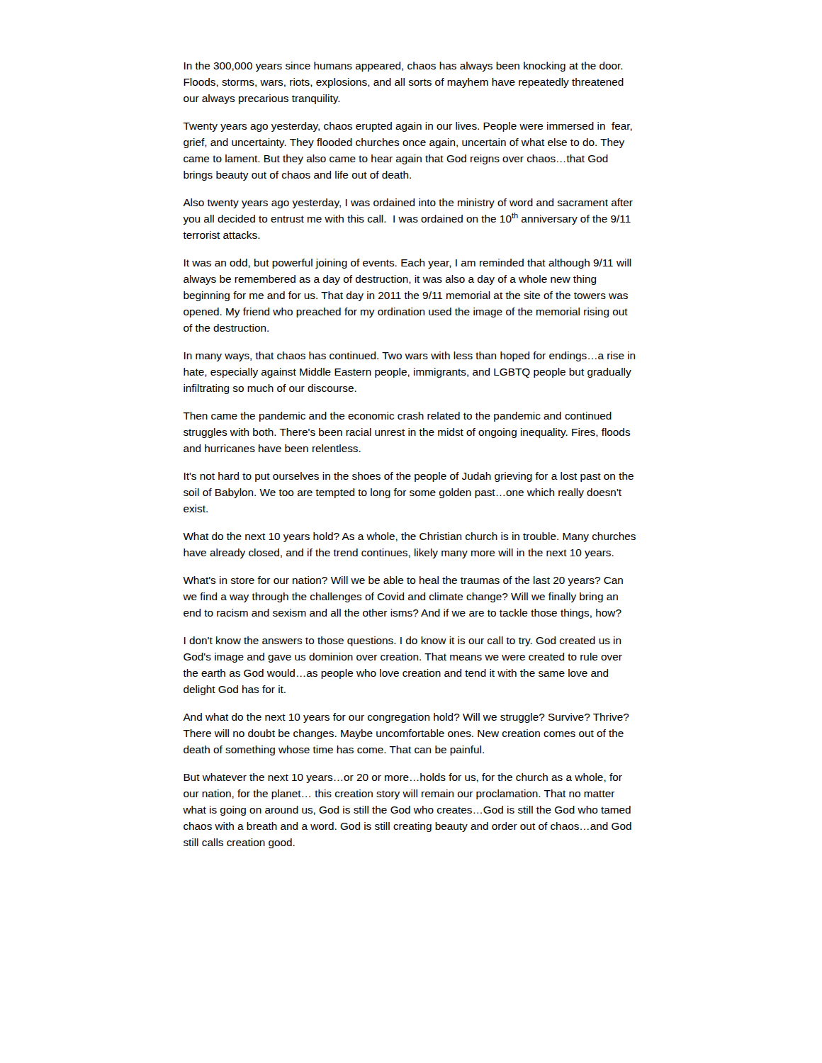In the 300,000 years since humans appeared, chaos has always been knocking at the door. Floods, storms, wars, riots, explosions, and all sorts of mayhem have repeatedly threatened our always precarious tranquility.
Twenty years ago yesterday, chaos erupted again in our lives. People were immersed in fear, grief, and uncertainty. They flooded churches once again, uncertain of what else to do. They came to lament. But they also came to hear again that God reigns over chaos…that God brings beauty out of chaos and life out of death.
Also twenty years ago yesterday, I was ordained into the ministry of word and sacrament after you all decided to entrust me with this call. I was ordained on the 10th anniversary of the 9/11 terrorist attacks.
It was an odd, but powerful joining of events. Each year, I am reminded that although 9/11 will always be remembered as a day of destruction, it was also a day of a whole new thing beginning for me and for us. That day in 2011 the 9/11 memorial at the site of the towers was opened. My friend who preached for my ordination used the image of the memorial rising out of the destruction.
In many ways, that chaos has continued. Two wars with less than hoped for endings…a rise in hate, especially against Middle Eastern people, immigrants, and LGBTQ people but gradually infiltrating so much of our discourse.
Then came the pandemic and the economic crash related to the pandemic and continued struggles with both. There's been racial unrest in the midst of ongoing inequality. Fires, floods and hurricanes have been relentless.
It's not hard to put ourselves in the shoes of the people of Judah grieving for a lost past on the soil of Babylon. We too are tempted to long for some golden past…one which really doesn't exist.
What do the next 10 years hold? As a whole, the Christian church is in trouble. Many churches have already closed, and if the trend continues, likely many more will in the next 10 years.
What's in store for our nation? Will we be able to heal the traumas of the last 20 years? Can we find a way through the challenges of Covid and climate change? Will we finally bring an end to racism and sexism and all the other isms? And if we are to tackle those things, how?
I don't know the answers to those questions. I do know it is our call to try. God created us in God's image and gave us dominion over creation. That means we were created to rule over the earth as God would…as people who love creation and tend it with the same love and delight God has for it.
And what do the next 10 years for our congregation hold? Will we struggle? Survive? Thrive? There will no doubt be changes. Maybe uncomfortable ones. New creation comes out of the death of something whose time has come. That can be painful.
But whatever the next 10 years…or 20 or more…holds for us, for the church as a whole, for our nation, for the planet… this creation story will remain our proclamation. That no matter what is going on around us, God is still the God who creates…God is still the God who tamed chaos with a breath and a word. God is still creating beauty and order out of chaos…and God still calls creation good.